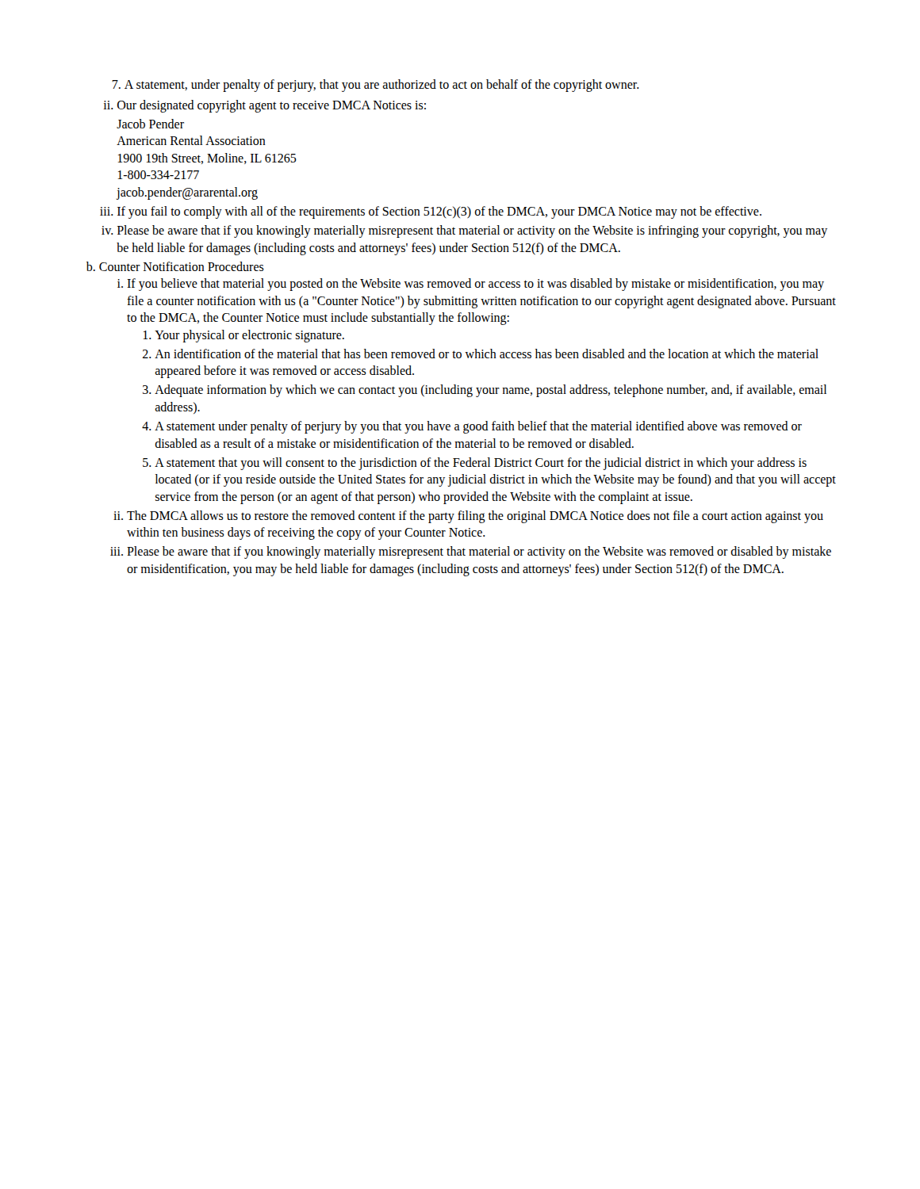A statement, under penalty of perjury, that you are authorized to act on behalf of the copyright owner.
Our designated copyright agent to receive DMCA Notices is:
Jacob Pender
American Rental Association
1900 19th Street, Moline, IL 61265
1-800-334-2177
jacob.pender@ararental.org
If you fail to comply with all of the requirements of Section 512(c)(3) of the DMCA, your DMCA Notice may not be effective.
Please be aware that if you knowingly materially misrepresent that material or activity on the Website is infringing your copyright, you may be held liable for damages (including costs and attorneys' fees) under Section 512(f) of the DMCA.
Counter Notification Procedures
If you believe that material you posted on the Website was removed or access to it was disabled by mistake or misidentification, you may file a counter notification with us (a "Counter Notice") by submitting written notification to our copyright agent designated above. Pursuant to the DMCA, the Counter Notice must include substantially the following:
Your physical or electronic signature.
An identification of the material that has been removed or to which access has been disabled and the location at which the material appeared before it was removed or access disabled.
Adequate information by which we can contact you (including your name, postal address, telephone number, and, if available, email address).
A statement under penalty of perjury by you that you have a good faith belief that the material identified above was removed or disabled as a result of a mistake or misidentification of the material to be removed or disabled.
A statement that you will consent to the jurisdiction of the Federal District Court for the judicial district in which your address is located (or if you reside outside the United States for any judicial district in which the Website may be found) and that you will accept service from the person (or an agent of that person) who provided the Website with the complaint at issue.
The DMCA allows us to restore the removed content if the party filing the original DMCA Notice does not file a court action against you within ten business days of receiving the copy of your Counter Notice.
Please be aware that if you knowingly materially misrepresent that material or activity on the Website was removed or disabled by mistake or misidentification, you may be held liable for damages (including costs and attorneys' fees) under Section 512(f) of the DMCA.